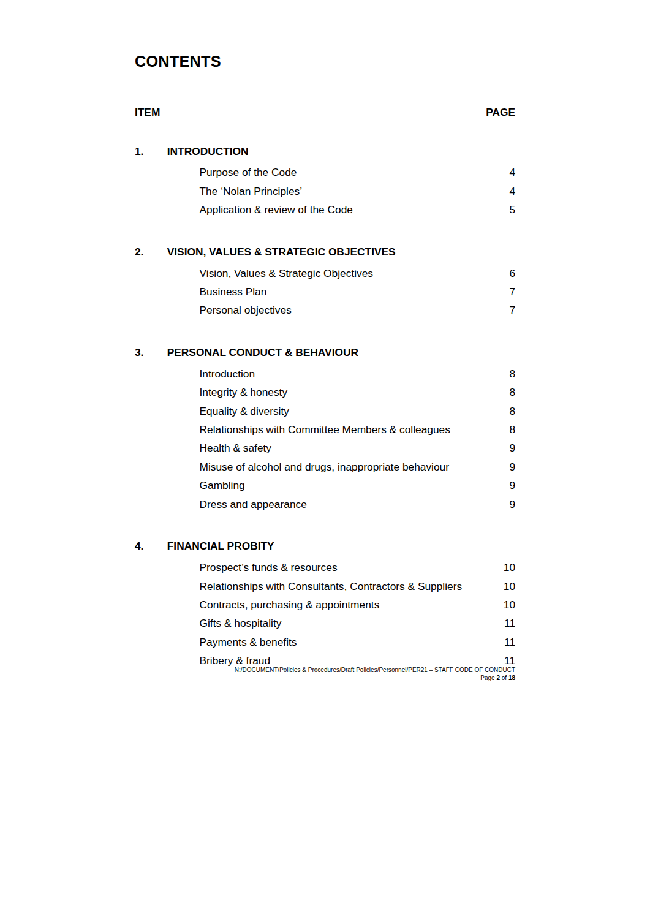CONTENTS
| ITEM | | PAGE |
| 1. | INTRODUCTION | |
| | Purpose of the Code | 4 |
| | The ‘Nolan Principles’ | 4 |
| | Application & review of the Code | 5 |
| 2. | VISION, VALUES & STRATEGIC OBJECTIVES | |
| | Vision, Values & Strategic Objectives | 6 |
| | Business Plan | 7 |
| | Personal objectives | 7 |
| 3. | PERSONAL CONDUCT & BEHAVIOUR | |
| | Introduction | 8 |
| | Integrity & honesty | 8 |
| | Equality & diversity | 8 |
| | Relationships with Committee Members & colleagues | 8 |
| | Health & safety | 9 |
| | Misuse of alcohol and drugs, inappropriate behaviour | 9 |
| | Gambling | 9 |
| | Dress and appearance | 9 |
| 4. | FINANCIAL PROBITY | |
| | Prospect’s funds & resources | 10 |
| | Relationships with Consultants, Contractors & Suppliers | 10 |
| | Contracts, purchasing & appointments | 10 |
| | Gifts & hospitality | 11 |
| | Payments & benefits | 11 |
| | Bribery & fraud | 11 |
N:/DOCUMENT/Policies & Procedures/Draft Policies/Personnel/PER21 – STAFF CODE OF CONDUCT Page 2 of 18